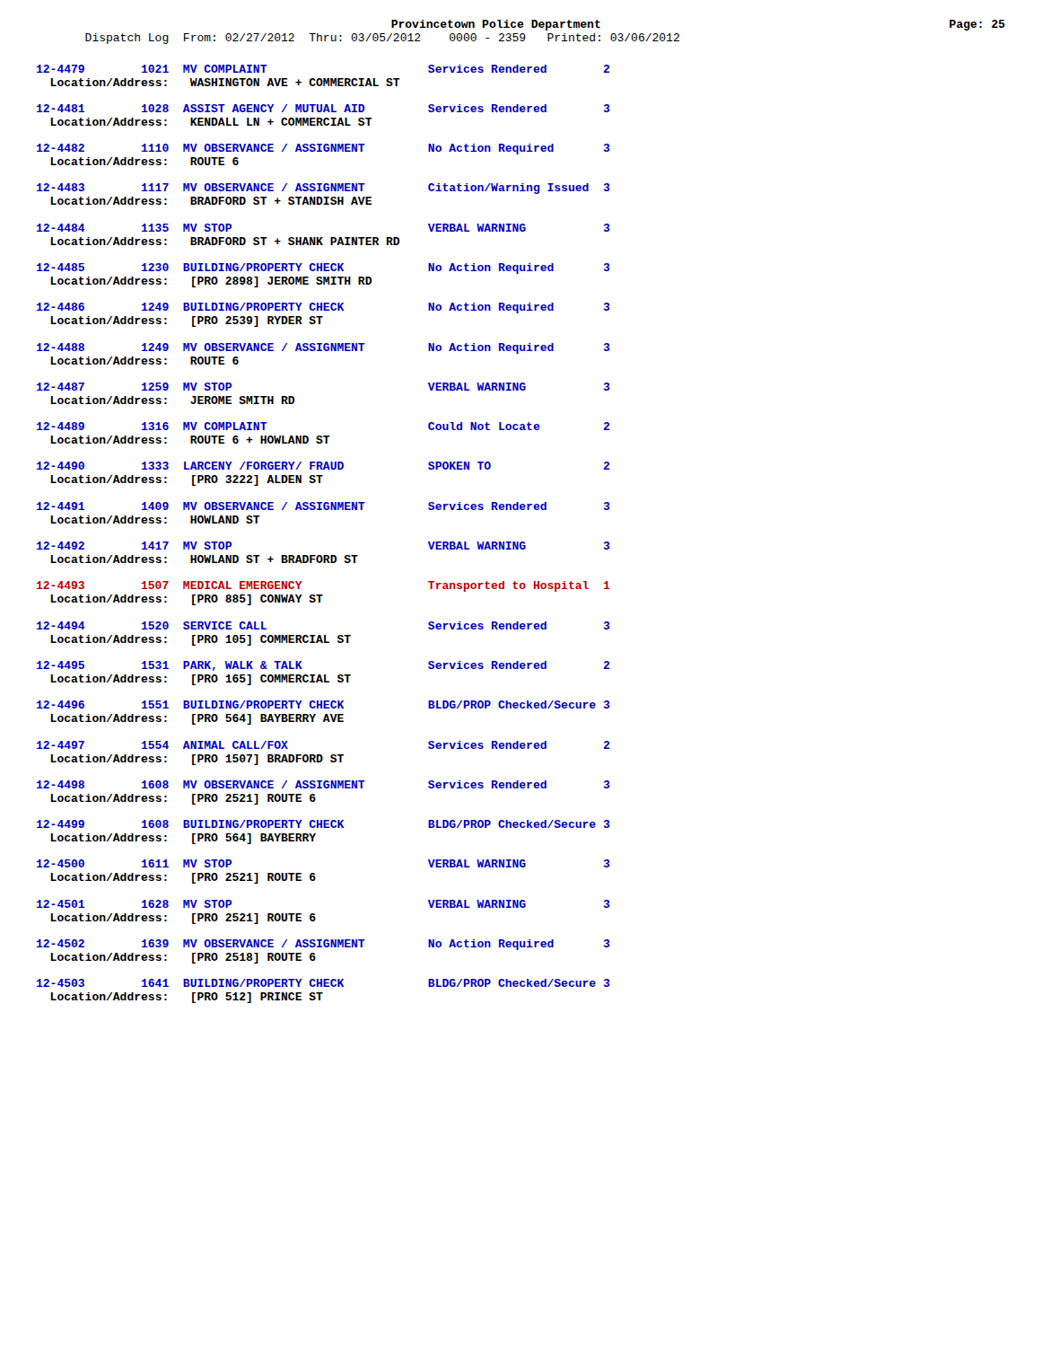Provincetown Police Department Page: 25
Dispatch Log From: 02/27/2012 Thru: 03/05/2012 0000 - 2359 Printed: 03/06/2012
12-4479 1021 MV COMPLAINT Services Rendered 2
Location/Address: WASHINGTON AVE + COMMERCIAL ST
12-4481 1028 ASSIST AGENCY / MUTUAL AID Services Rendered 3
Location/Address: KENDALL LN + COMMERCIAL ST
12-4482 1110 MV OBSERVANCE / ASSIGNMENT No Action Required 3
Location/Address: ROUTE 6
12-4483 1117 MV OBSERVANCE / ASSIGNMENT Citation/Warning Issued 3
Location/Address: BRADFORD ST + STANDISH AVE
12-4484 1135 MV STOP VERBAL WARNING 3
Location/Address: BRADFORD ST + SHANK PAINTER RD
12-4485 1230 BUILDING/PROPERTY CHECK No Action Required 3
Location/Address: [PRO 2898] JEROME SMITH RD
12-4486 1249 BUILDING/PROPERTY CHECK No Action Required 3
Location/Address: [PRO 2539] RYDER ST
12-4488 1249 MV OBSERVANCE / ASSIGNMENT No Action Required 3
Location/Address: ROUTE 6
12-4487 1259 MV STOP VERBAL WARNING 3
Location/Address: JEROME SMITH RD
12-4489 1316 MV COMPLAINT Could Not Locate 2
Location/Address: ROUTE 6 + HOWLAND ST
12-4490 1333 LARCENY /FORGERY/ FRAUD SPOKEN TO 2
Location/Address: [PRO 3222] ALDEN ST
12-4491 1409 MV OBSERVANCE / ASSIGNMENT Services Rendered 3
Location/Address: HOWLAND ST
12-4492 1417 MV STOP VERBAL WARNING 3
Location/Address: HOWLAND ST + BRADFORD ST
12-4493 1507 MEDICAL EMERGENCY Transported to Hospital 1
Location/Address: [PRO 885] CONWAY ST
12-4494 1520 SERVICE CALL Services Rendered 3
Location/Address: [PRO 105] COMMERCIAL ST
12-4495 1531 PARK, WALK & TALK Services Rendered 2
Location/Address: [PRO 165] COMMERCIAL ST
12-4496 1551 BUILDING/PROPERTY CHECK BLDG/PROP Checked/Secure 3
Location/Address: [PRO 564] BAYBERRY AVE
12-4497 1554 ANIMAL CALL/FOX Services Rendered 2
Location/Address: [PRO 1507] BRADFORD ST
12-4498 1608 MV OBSERVANCE / ASSIGNMENT Services Rendered 3
Location/Address: [PRO 2521] ROUTE 6
12-4499 1608 BUILDING/PROPERTY CHECK BLDG/PROP Checked/Secure 3
Location/Address: [PRO 564] BAYBERRY
12-4500 1611 MV STOP VERBAL WARNING 3
Location/Address: [PRO 2521] ROUTE 6
12-4501 1628 MV STOP VERBAL WARNING 3
Location/Address: [PRO 2521] ROUTE 6
12-4502 1639 MV OBSERVANCE / ASSIGNMENT No Action Required 3
Location/Address: [PRO 2518] ROUTE 6
12-4503 1641 BUILDING/PROPERTY CHECK BLDG/PROP Checked/Secure 3
Location/Address: [PRO 512] PRINCE ST